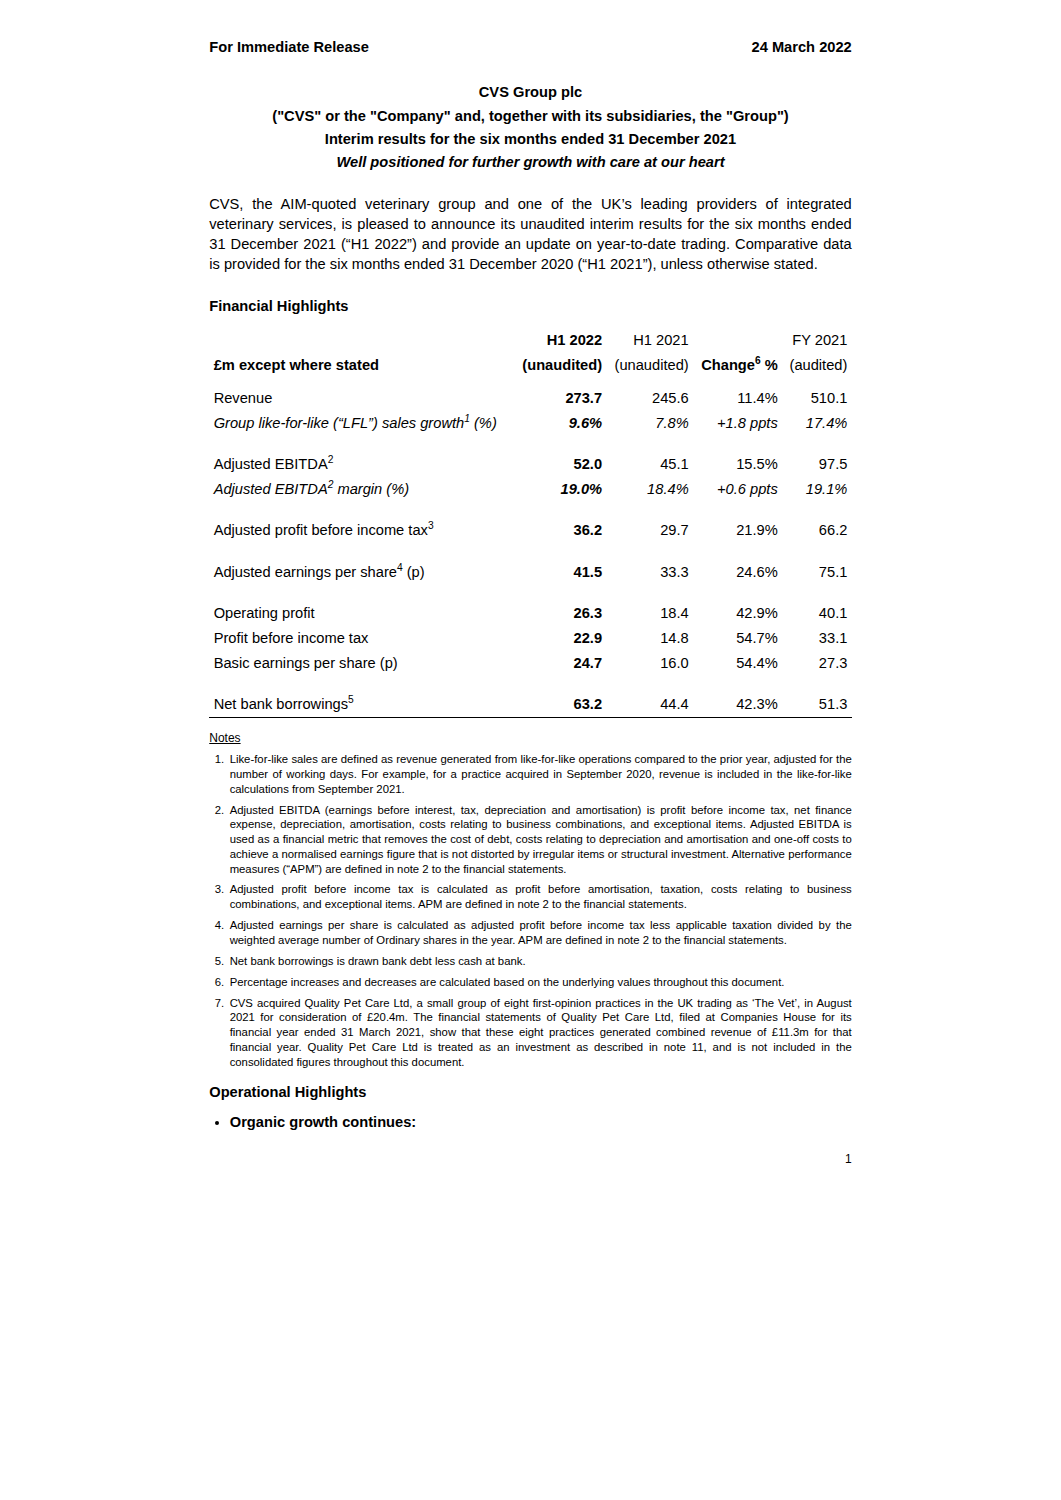For Immediate Release 24 March 2022
CVS Group plc
("CVS" or the "Company" and, together with its subsidiaries, the "Group")
Interim results for the six months ended 31 December 2021
Well positioned for further growth with care at our heart
CVS, the AIM-quoted veterinary group and one of the UK’s leading providers of integrated veterinary services, is pleased to announce its unaudited interim results for the six months ended 31 December 2021 (“H1 2022”) and provide an update on year-to-date trading. Comparative data is provided for the six months ended 31 December 2020 (“H1 2021”), unless otherwise stated.
Financial Highlights
| | H1 2022 | H1 2021 | | FY 2021 |
| --- | --- | --- | --- | --- |
| £m except where stated | (unaudited) | (unaudited) | Change 6 % | (audited) |
| Revenue | 273.7 | 245.6 | 11.4% | 510.1 |
| Group like-for-like (“LFL”) sales growth 1 (%) | 9.6% | 7.8% | +1.8 ppts | 17.4% |
| Adjusted EBITDA 2 | 52.0 | 45.1 | 15.5% | 97.5 |
| Adjusted EBITDA 2 margin (%) | 19.0% | 18.4% | +0.6 ppts | 19.1% |
| Adjusted profit before income tax 3 | 36.2 | 29.7 | 21.9% | 66.2 |
| Adjusted earnings per share 4 (p) | 41.5 | 33.3 | 24.6% | 75.1 |
| Operating profit | 26.3 | 18.4 | 42.9% | 40.1 |
| Profit before income tax | 22.9 | 14.8 | 54.7% | 33.1 |
| Basic earnings per share (p) | 24.7 | 16.0 | 54.4% | 27.3 |
| Net bank borrowings 5 | 63.2 | 44.4 | 42.3% | 51.3 |
Notes
Like-for-like sales are defined as revenue generated from like-for-like operations compared to the prior year, adjusted for the number of working days. For example, for a practice acquired in September 2020, revenue is included in the like-for-like calculations from September 2021.
Adjusted EBITDA (earnings before interest, tax, depreciation and amortisation) is profit before income tax, net finance expense, depreciation, amortisation, costs relating to business combinations, and exceptional items. Adjusted EBITDA is used as a financial metric that removes the cost of debt, costs relating to depreciation and amortisation and one-off costs to achieve a normalised earnings figure that is not distorted by irregular items or structural investment. Alternative performance measures (“APM”) are defined in note 2 to the financial statements.
Adjusted profit before income tax is calculated as profit before amortisation, taxation, costs relating to business combinations, and exceptional items. APM are defined in note 2 to the financial statements.
Adjusted earnings per share is calculated as adjusted profit before income tax less applicable taxation divided by the weighted average number of Ordinary shares in the year. APM are defined in note 2 to the financial statements.
Net bank borrowings is drawn bank debt less cash at bank.
Percentage increases and decreases are calculated based on the underlying values throughout this document.
CVS acquired Quality Pet Care Ltd, a small group of eight first-opinion practices in the UK trading as ‘The Vet’, in August 2021 for consideration of £20.4m. The financial statements of Quality Pet Care Ltd, filed at Companies House for its financial year ended 31 March 2021, show that these eight practices generated combined revenue of £11.3m for that financial year. Quality Pet Care Ltd is treated as an investment as described in note 11, and is not included in the consolidated figures throughout this document.
Operational Highlights
Organic growth continues:
1